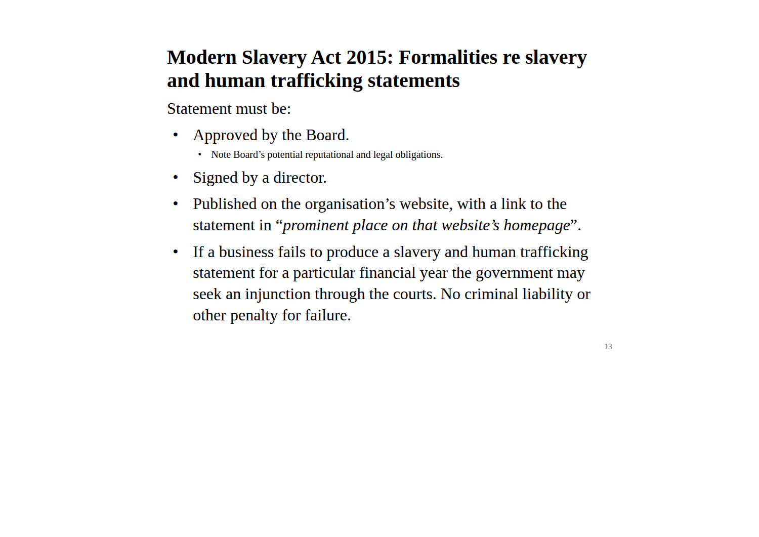Modern Slavery Act 2015: Formalities re slavery and human trafficking statements
Statement must be:
Approved by the Board.
Note Board’s potential reputational and legal obligations.
Signed by a director.
Published on the organisation’s website, with a link to the statement in “prominent place on that website’s homepage”.
If a business fails to produce a slavery and human trafficking statement for a particular financial year the government may seek an injunction through the courts. No criminal liability or other penalty for failure.
13